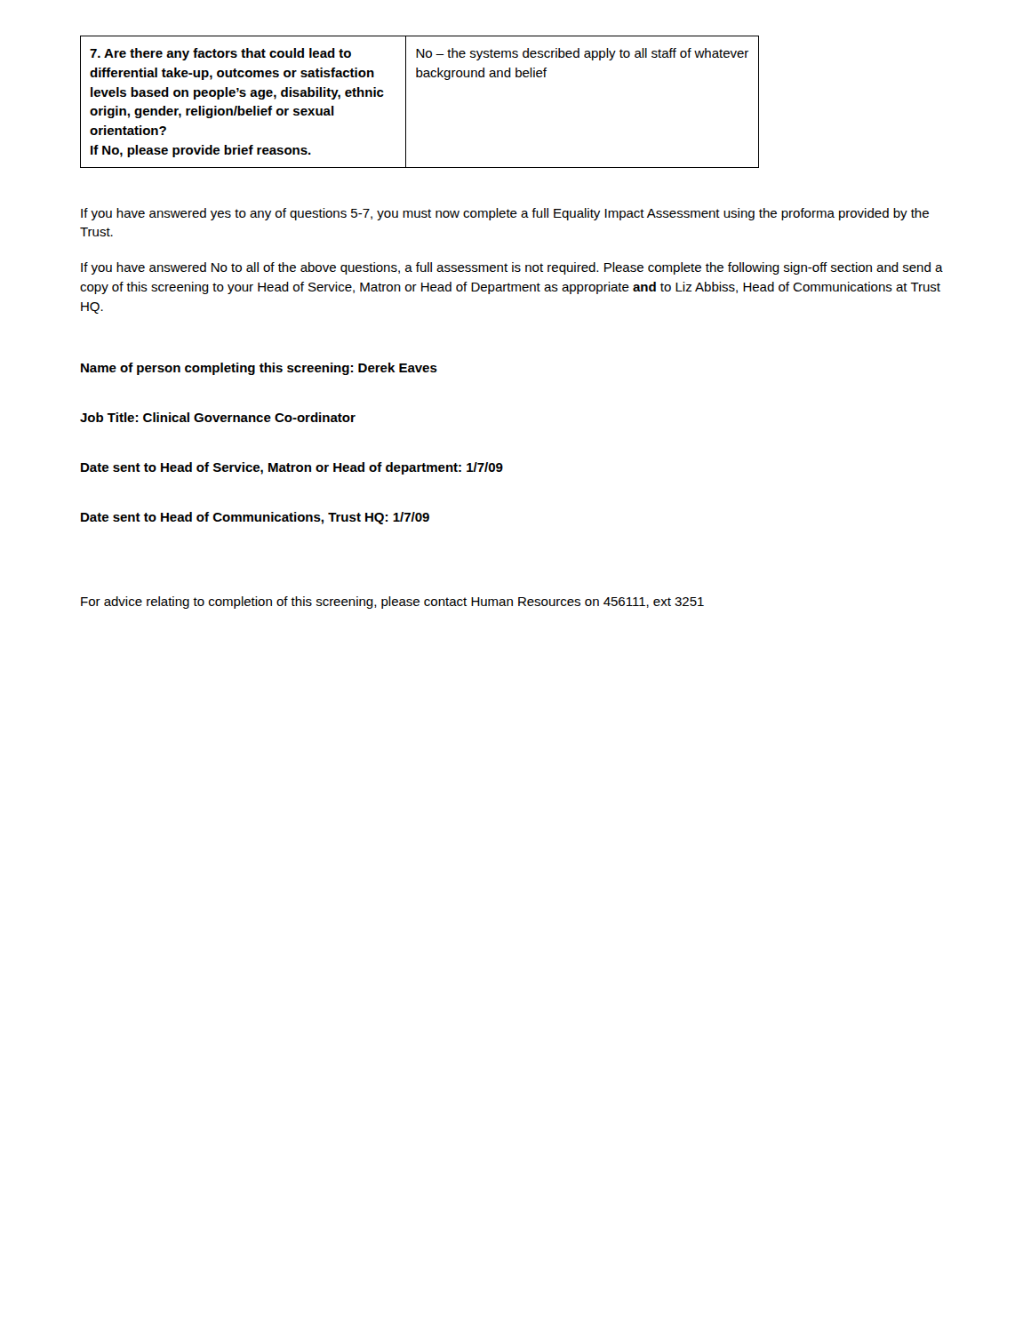| 7. Are there any factors that could lead to differential take-up, outcomes or satisfaction levels based on people’s age, disability, ethnic origin, gender, religion/belief or sexual orientation? If No, please provide brief reasons. | No – the systems described apply to all staff of whatever background and belief |
If you have answered yes to any of questions 5-7, you must now complete a full Equality Impact Assessment using the proforma provided by the Trust.
If you have answered No to all of the above questions, a full assessment is not required. Please complete the following sign-off section and send a copy of this screening to your Head of Service, Matron or Head of Department as appropriate and to Liz Abbiss, Head of Communications at Trust HQ.
Name of person completing this screening: Derek Eaves
Job Title: Clinical Governance Co-ordinator
Date sent to Head of Service, Matron or Head of department: 1/7/09
Date sent to Head of Communications, Trust HQ: 1/7/09
For advice relating to completion of this screening, please contact Human Resources on 456111, ext 3251